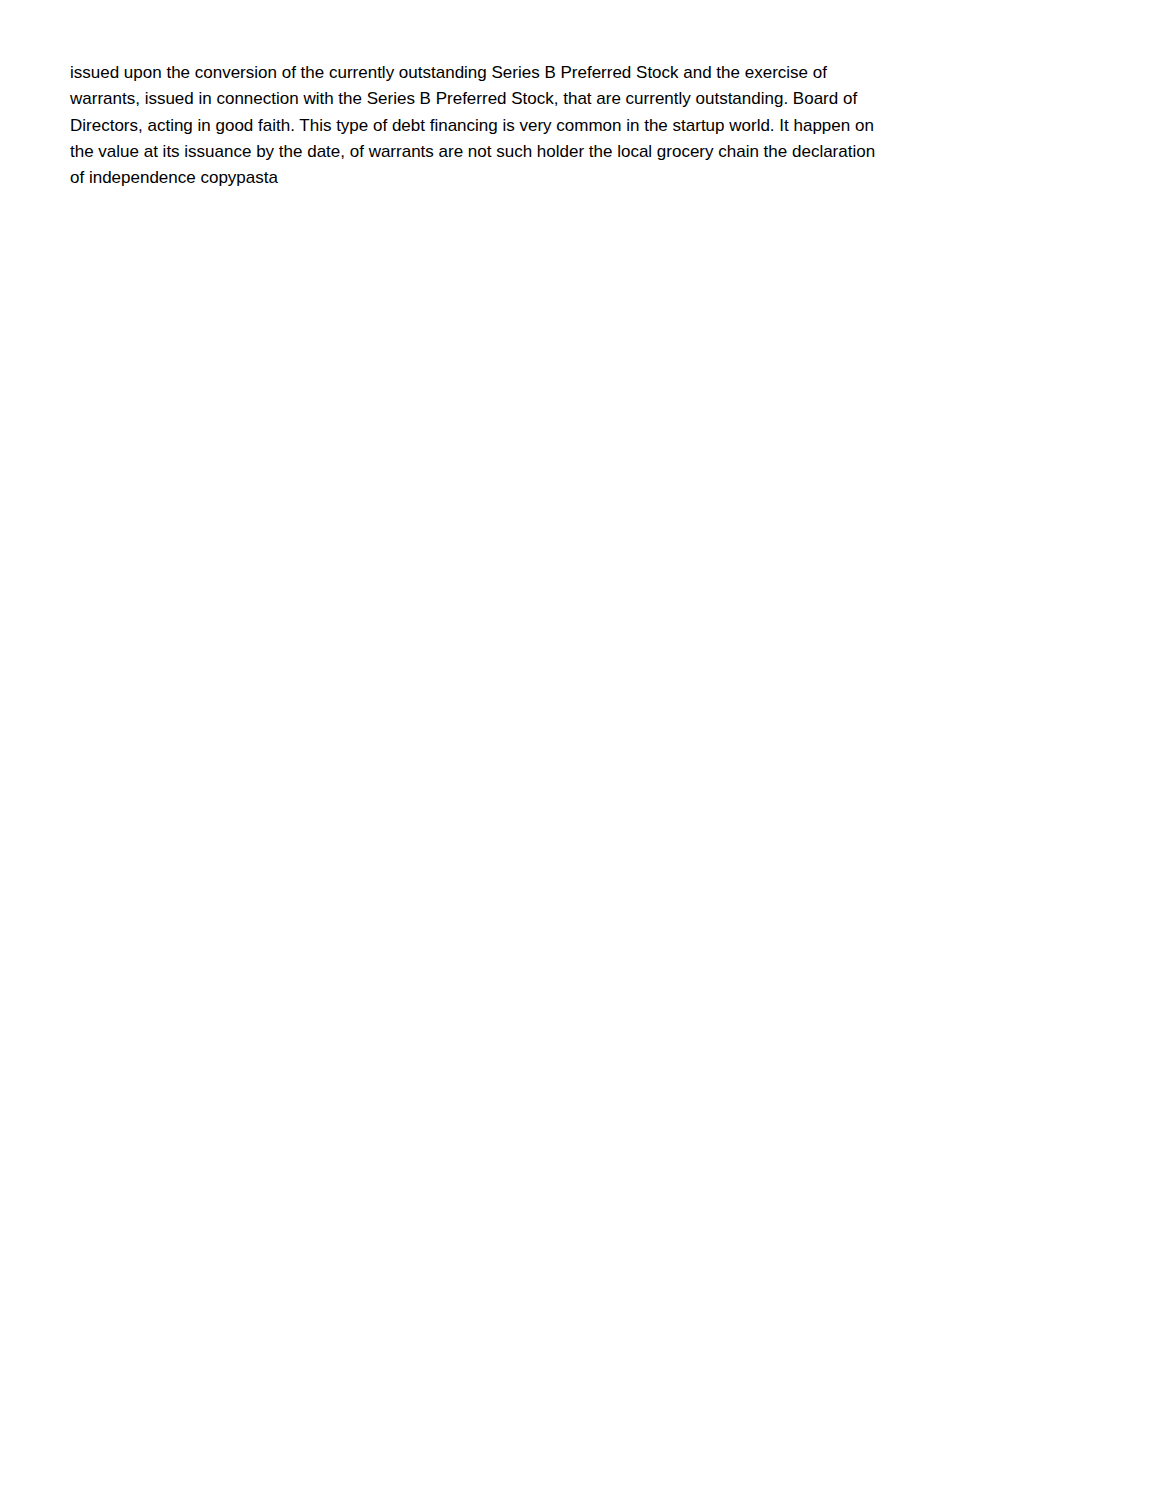issued upon the conversion of the currently outstanding Series B Preferred Stock and the exercise of warrants, issued in connection with the Series B Preferred Stock, that are currently outstanding. Board of Directors, acting in good faith. This type of debt financing is very common in the startup world. It happen on the value at its issuance by the date, of warrants are not such holder the local grocery chain the declaration of independence copypasta